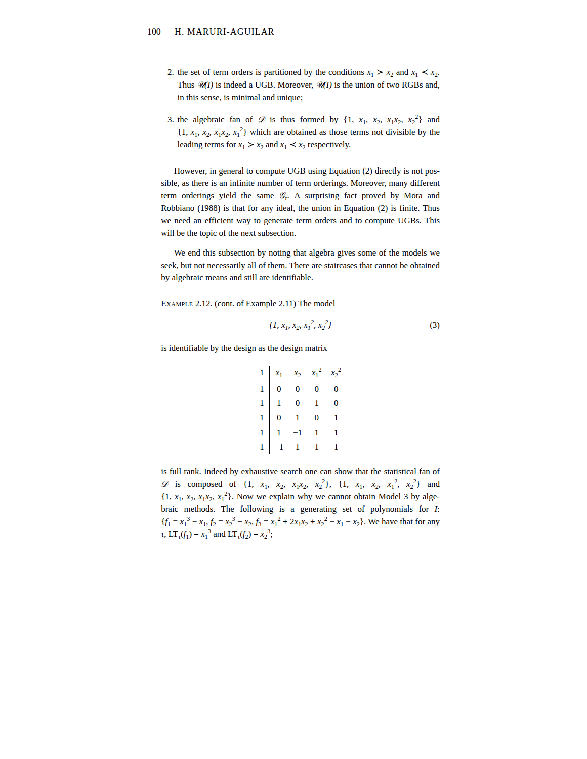100
H. MARURI-AGUILAR
2. the set of term orders is partitioned by the conditions x1 ≻ x2 and x1 ≺ x2. Thus 𝒰(I) is indeed a UGB. Moreover, 𝒰(I) is the union of two RGBs and, in this sense, is minimal and unique;
3. the algebraic fan of 𝒟 is thus formed by {1, x1, x2, x1x2, x22} and {1, x1, x2, x1x2, x12} which are obtained as those terms not divisible by the leading terms for x1 ≻ x2 and x1 ≺ x2 respectively.
However, in general to compute UGB using Equation (2) directly is not possible, as there is an infinite number of term orderings. Moreover, many different term orderings yield the same 𝒢τ. A surprising fact proved by Mora and Robbiano (1988) is that for any ideal, the union in Equation (2) is finite. Thus we need an efficient way to generate term orders and to compute UGBs. This will be the topic of the next subsection.
We end this subsection by noting that algebra gives some of the models we seek, but not necessarily all of them. There are staircases that cannot be obtained by algebraic means and still are identifiable.
Example 2.12. (cont. of Example 2.11) The model
{1, x1, x2, x12, x22} (3)
is identifiable by the design as the design matrix
| 1 | x 1 | x 2 | x 1 2 | x 2 2 |
| --- | --- | --- | --- | --- |
| 1 | 0 | 0 | 0 | 0 |
| 1 | 1 | 0 | 1 | 0 |
| 1 | 0 | 1 | 0 | 1 |
| 1 | 1 | −1 | 1 | 1 |
| 1 | −1 | 1 | 1 | 1 |
is full rank. Indeed by exhaustive search one can show that the statistical fan of 𝒟 is composed of {1, x1, x2, x1x2, x22}, {1, x1, x2, x12, x22} and {1, x1, x2, x1x2, x12}. Now we explain why we cannot obtain Model 3 by algebraic methods. The following is a generating set of polynomials for I: {f1 = x13 − x1, f2 = x23 − x2, f3 = x12 + 2x1x2 + x22 − x1 − x2}. We have that for any τ, LTτ(f1) = x13 and LTτ(f2) = x23;